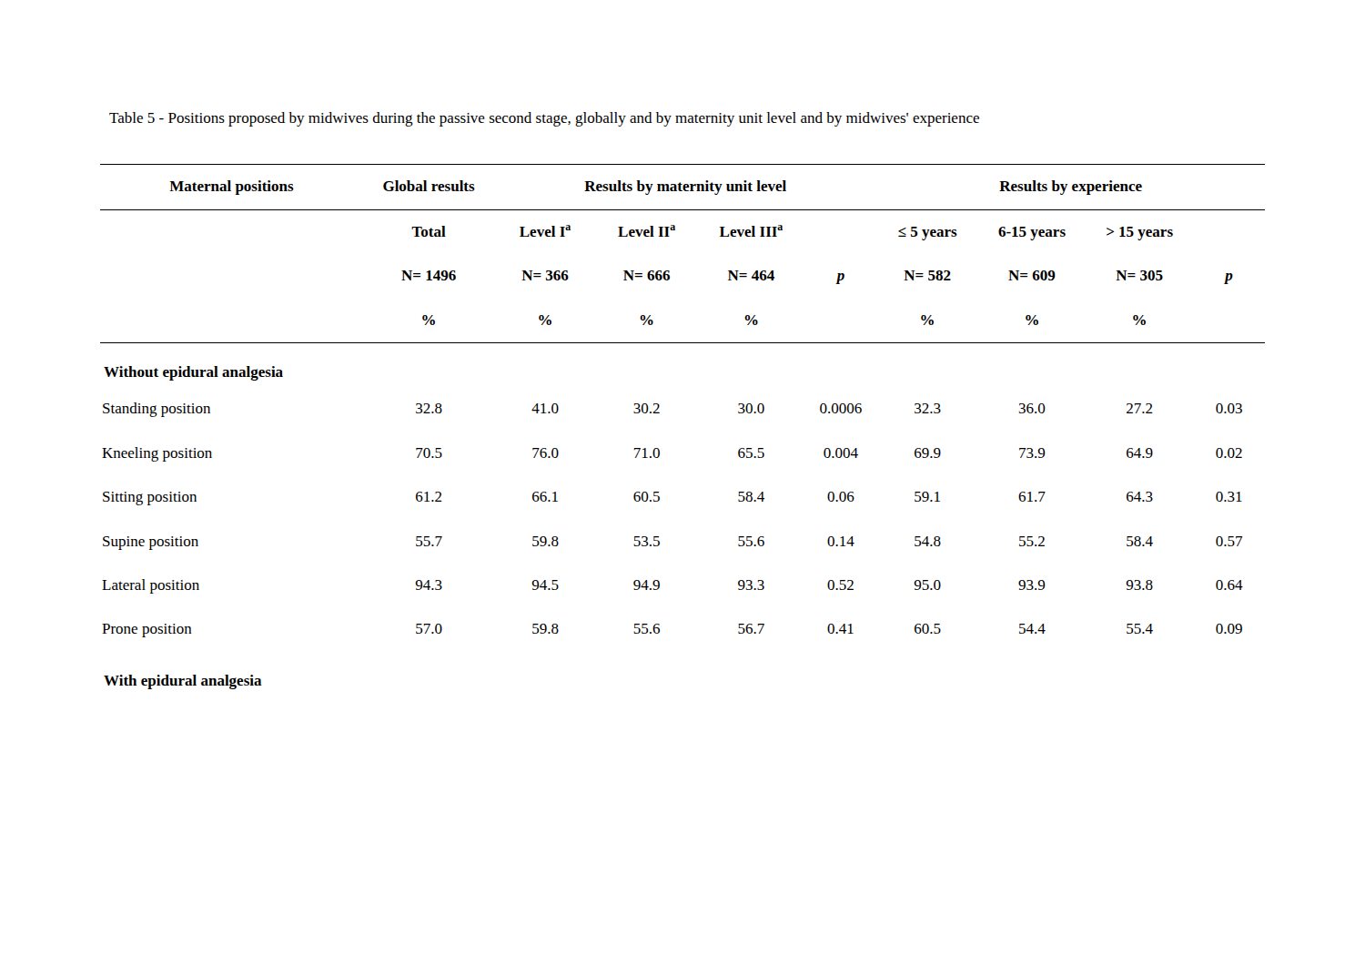Table 5 - Positions proposed by midwives during the passive second stage, globally and by maternity unit level and by midwives' experience
| Maternal positions | Global results | Results by maternity unit level | Results by experience |
| --- | --- | --- | --- |
| | Total | Level I a | Level II a | Level III a | | ≤ 5 years | 6-15 years | > 15 years | |
| | N= 1496 | N= 366 | N= 666 | N= 464 | p | N= 582 | N= 609 | N= 305 | p |
| | % | % | % | % | | % | % | % | |
| Without epidural analgesia |
| Standing position | 32.8 | 41.0 | 30.2 | 30.0 | 0.0006 | 32.3 | 36.0 | 27.2 | 0.03 |
| Kneeling position | 70.5 | 76.0 | 71.0 | 65.5 | 0.004 | 69.9 | 73.9 | 64.9 | 0.02 |
| Sitting position | 61.2 | 66.1 | 60.5 | 58.4 | 0.06 | 59.1 | 61.7 | 64.3 | 0.31 |
| Supine position | 55.7 | 59.8 | 53.5 | 55.6 | 0.14 | 54.8 | 55.2 | 58.4 | 0.57 |
| Lateral position | 94.3 | 94.5 | 94.9 | 93.3 | 0.52 | 95.0 | 93.9 | 93.8 | 0.64 |
| Prone position | 57.0 | 59.8 | 55.6 | 56.7 | 0.41 | 60.5 | 54.4 | 55.4 | 0.09 |
| With epidural analgesia |